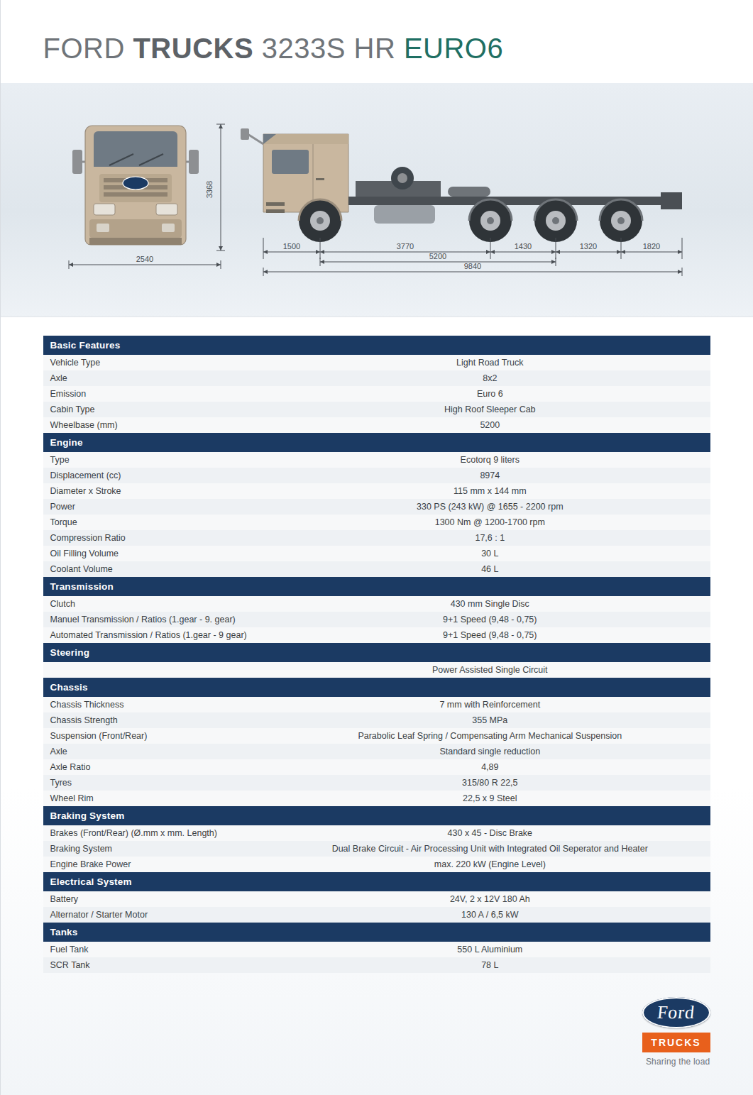FORD TRUCKS 3233S HR EURO6
1500 3770 1430 1320 1820 5200 9840
3368 2540
| Basic Features |
| --- |
| Vehicle Type | Light Road Truck |
| Axle | 8x2 |
| Emission | Euro 6 |
| Cabin Type | High Roof Sleeper Cab |
| Wheelbase (mm) | 5200 |
| Engine |
| Type | Ecotorq 9 liters |
| Displacement (cc) | 8974 |
| Diameter x Stroke | 115 mm x 144 mm |
| Power | 330 PS (243 kW) @ 1655 - 2200 rpm |
| Torque | 1300 Nm @ 1200-1700 rpm |
| Compression Ratio | 17,6 : 1 |
| Oil Filling Volume | 30 L |
| Coolant Volume | 46 L |
| Transmission |
| Clutch | 430 mm Single Disc |
| Manuel Transmission / Ratios (1.gear - 9. gear) | 9+1 Speed (9,48 - 0,75) |
| Automated Transmission / Ratios (1.gear - 9 gear) | 9+1 Speed (9,48 - 0,75) |
| Steering |
| | Power Assisted Single Circuit |
| Chassis |
| Chassis Thickness | 7 mm with Reinforcement |
| Chassis Strength | 355 MPa |
| Suspension (Front/Rear) | Parabolic Leaf Spring / Compensating Arm Mechanical Suspension |
| Axle | Standard single reduction |
| Axle Ratio | 4,89 |
| Tyres | 315/80 R 22,5 |
| Wheel Rim | 22,5 x 9 Steel |
| Braking System |
| Brakes (Front/Rear) (Ø.mm x mm. Length) | 430 x 45 - Disc Brake |
| Braking System | Dual Brake Circuit - Air Processing Unit with Integrated Oil Seperator and Heater |
| Engine Brake Power | max. 220 kW (Engine Level) |
| Electrical System |
| Battery | 24V, 2 x 12V 180 Ah |
| Alternator / Starter Motor | 130 A / 6,5 kW |
| Tanks |
| Fuel Tank | 550 L Aluminium |
| SCR Tank | 78 L |
Ford
TRUCKS
Sharing the load